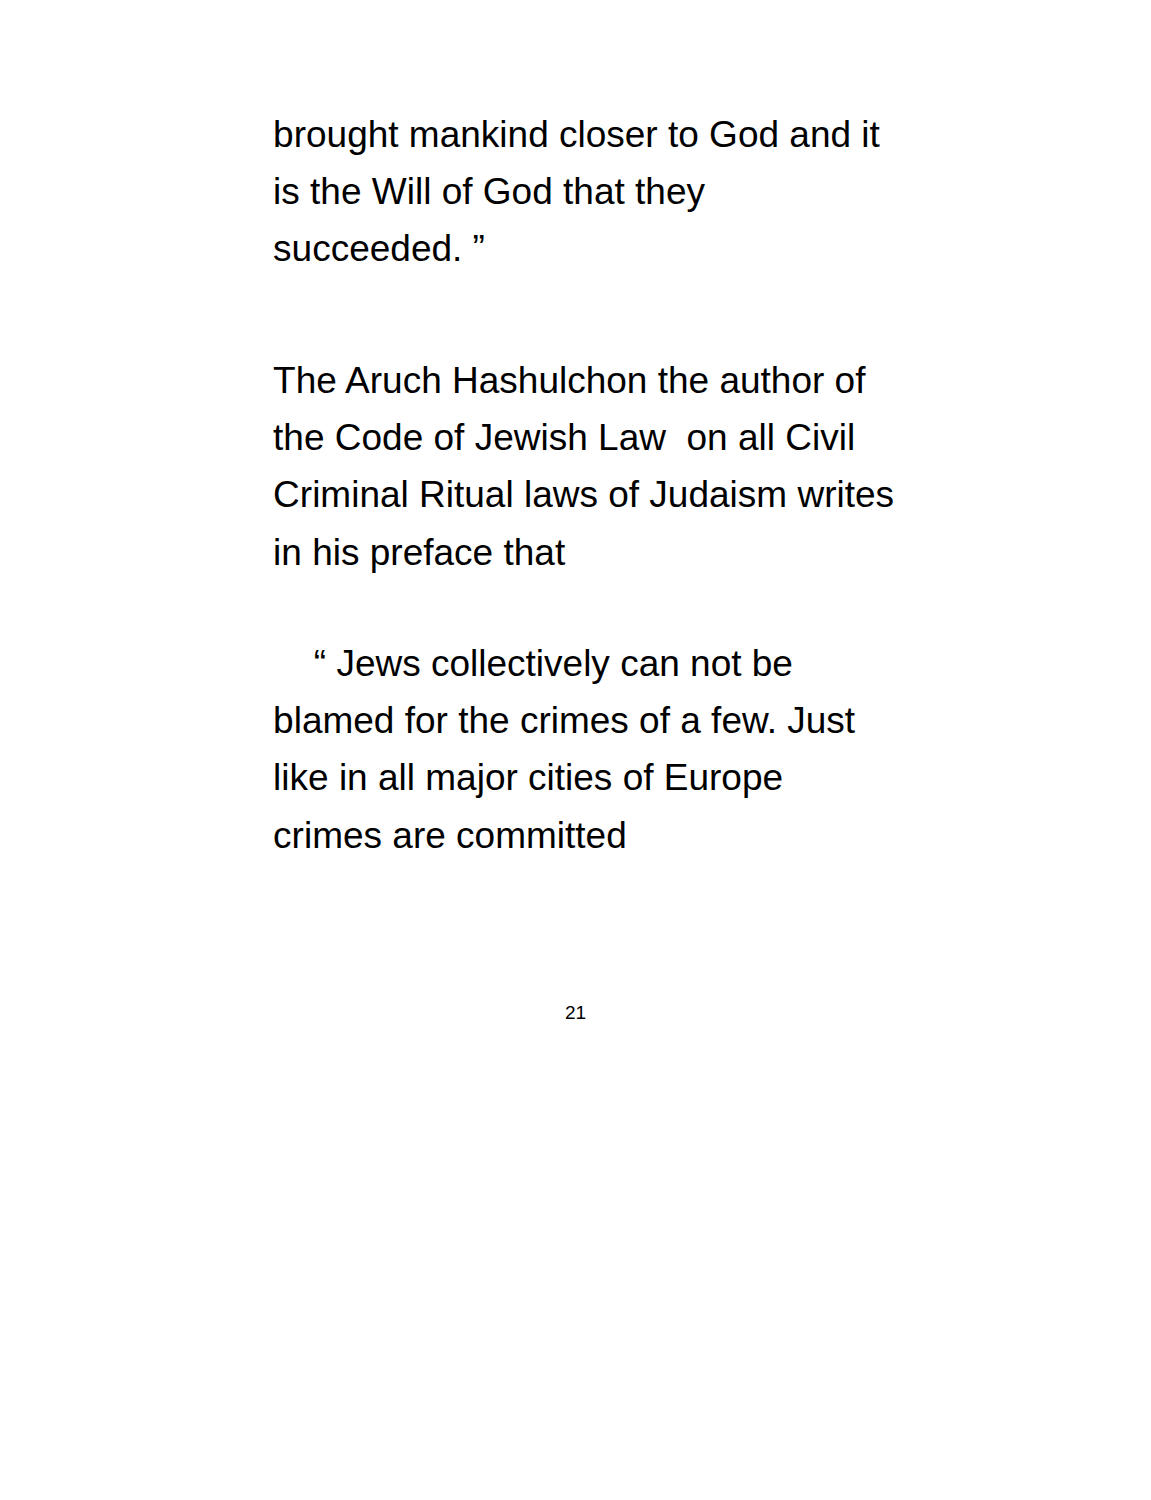brought mankind closer to God and it is the Will of God that they succeeded. ”
The Aruch Hashulchon the author of the Code of Jewish Law on all Civil Criminal Ritual laws of Judaism writes in his preface that
“ Jews collectively can not be blamed for the crimes of a few. Just like in all major cities of Europe crimes are committed
21